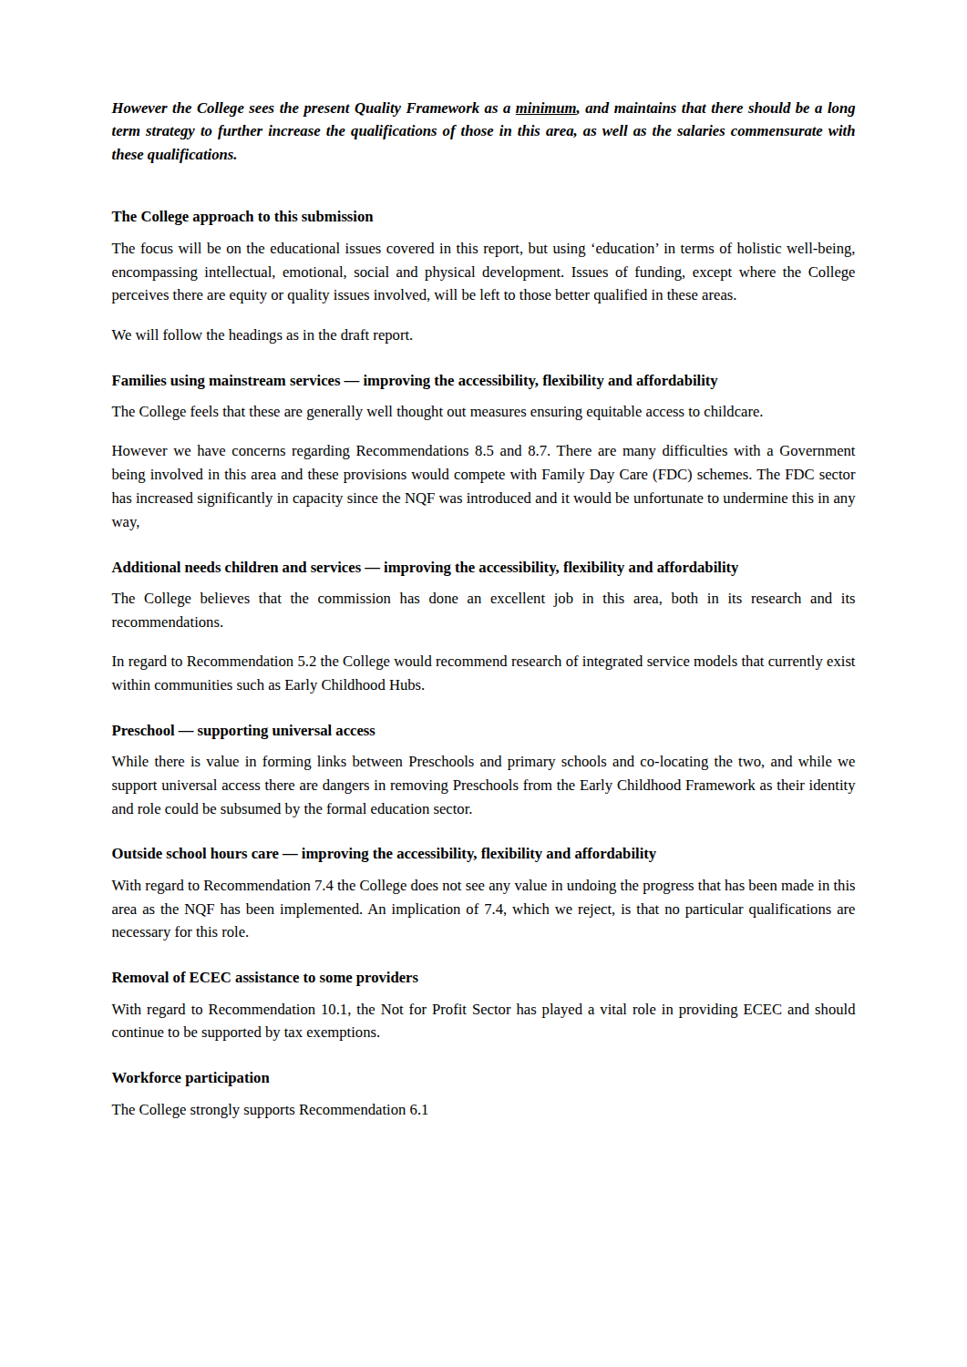However the College sees the present Quality Framework as a minimum, and maintains that there should be a long term strategy to further increase the qualifications of those in this area, as well as the salaries commensurate with these qualifications.
The College approach to this submission
The focus will be on the educational issues covered in this report, but using ‘education’ in terms of holistic well-being, encompassing intellectual, emotional, social and physical development. Issues of funding, except where the College perceives there are equity or quality issues involved, will be left to those better qualified in these areas.
We will follow the headings as in the draft report.
Families using mainstream services — improving the accessibility, flexibility and affordability
The College feels that these are generally well thought out measures ensuring equitable access to childcare.
However we have concerns regarding Recommendations 8.5 and 8.7. There are many difficulties with a Government being involved in this area and these provisions would compete with Family Day Care (FDC) schemes. The FDC sector has increased significantly in capacity since the NQF was introduced and it would be unfortunate to undermine this in any way,
Additional needs children and services — improving the accessibility, flexibility and affordability
The College believes that the commission has done an excellent job in this area, both in its research and its recommendations.
In regard to Recommendation 5.2 the College would recommend research of integrated service models that currently exist within communities such as Early Childhood Hubs.
Preschool — supporting universal access
While there is value in forming links between Preschools and primary schools and co-locating the two, and while we support universal access there are dangers in removing Preschools from the Early Childhood Framework as their identity and role could be subsumed by the formal education sector.
Outside school hours care — improving the accessibility, flexibility and affordability
With regard to Recommendation 7.4 the College does not see any value in undoing the progress that has been made in this area as the NQF has been implemented. An implication of 7.4, which we reject, is that no particular qualifications are necessary for this role.
Removal of ECEC assistance to some providers
With regard to Recommendation 10.1, the Not for Profit Sector has played a vital role in providing ECEC and should continue to be supported by tax exemptions.
Workforce participation
The College strongly supports Recommendation 6.1